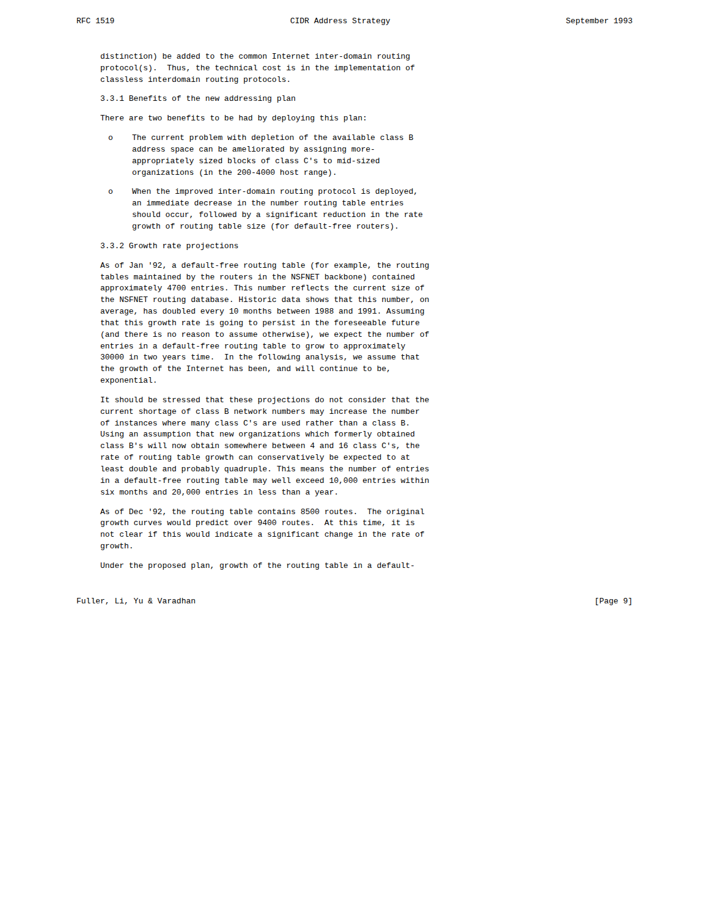RFC 1519 CIDR Address Strategy September 1993
distinction) be added to the common Internet inter-domain routing protocol(s). Thus, the technical cost is in the implementation of classless interdomain routing protocols.
3.3.1 Benefits of the new addressing plan
There are two benefits to be had by deploying this plan:
o The current problem with depletion of the available class B address space can be ameliorated by assigning more- appropriately sized blocks of class C's to mid-sized organizations (in the 200-4000 host range).
o When the improved inter-domain routing protocol is deployed, an immediate decrease in the number routing table entries should occur, followed by a significant reduction in the rate growth of routing table size (for default-free routers).
3.3.2 Growth rate projections
As of Jan '92, a default-free routing table (for example, the routing tables maintained by the routers in the NSFNET backbone) contained approximately 4700 entries. This number reflects the current size of the NSFNET routing database. Historic data shows that this number, on average, has doubled every 10 months between 1988 and 1991. Assuming that this growth rate is going to persist in the foreseeable future (and there is no reason to assume otherwise), we expect the number of entries in a default-free routing table to grow to approximately 30000 in two years time. In the following analysis, we assume that the growth of the Internet has been, and will continue to be, exponential.
It should be stressed that these projections do not consider that the current shortage of class B network numbers may increase the number of instances where many class C's are used rather than a class B. Using an assumption that new organizations which formerly obtained class B's will now obtain somewhere between 4 and 16 class C's, the rate of routing table growth can conservatively be expected to at least double and probably quadruple. This means the number of entries in a default-free routing table may well exceed 10,000 entries within six months and 20,000 entries in less than a year.
As of Dec '92, the routing table contains 8500 routes. The original growth curves would predict over 9400 routes. At this time, it is not clear if this would indicate a significant change in the rate of growth.
Under the proposed plan, growth of the routing table in a default-
Fuller, Li, Yu & Varadhan [Page 9]